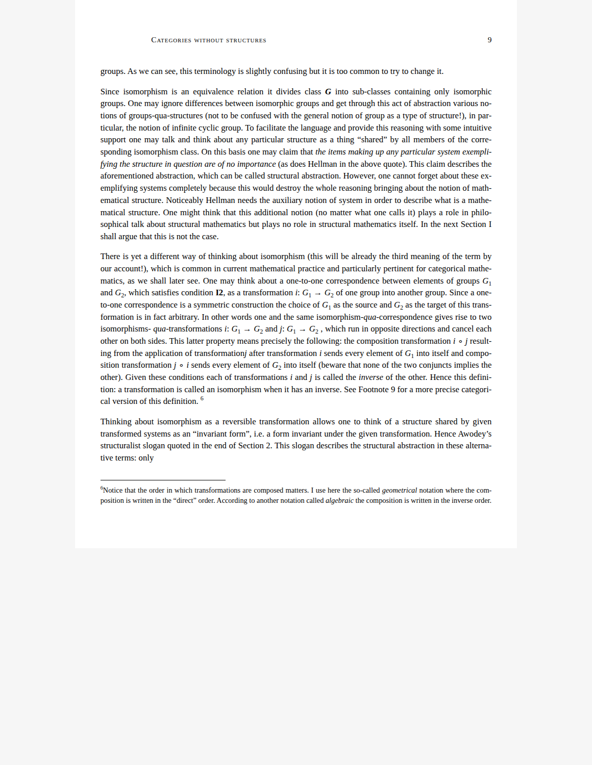Categories without structures 9
groups. As we can see, this terminology is slightly confusing but it is too common to try to change it.
Since isomorphism is an equivalence relation it divides class G into sub-classes containing only isomorphic groups. One may ignore differences between isomorphic groups and get through this act of abstraction various notions of groups-qua-structures (not to be confused with the general notion of group as a type of structure!), in particular, the notion of infinite cyclic group. To facilitate the language and provide this reasoning with some intuitive support one may talk and think about any particular structure as a thing “shared” by all members of the corresponding isomorphism class. On this basis one may claim that the items making up any particular system exemplifying the structure in question are of no importance (as does Hellman in the above quote). This claim describes the aforementioned abstraction, which can be called structural abstraction. However, one cannot forget about these exemplifying systems completely because this would destroy the whole reasoning bringing about the notion of mathematical structure. Noticeably Hellman needs the auxiliary notion of system in order to describe what is a mathematical structure. One might think that this additional notion (no matter what one calls it) plays a role in philosophical talk about structural mathematics but plays no role in structural mathematics itself. In the next Section I shall argue that this is not the case.
There is yet a different way of thinking about isomorphism (this will be already the third meaning of the term by our account!), which is common in current mathematical practice and particularly pertinent for categorical mathematics, as we shall later see. One may think about a one-to-one correspondence between elements of groups G1 and G2, which satisfies condition I2, as a transformation i: G1 → G2 of one group into another group. Since a one-to-one correspondence is a symmetric construction the choice of G1 as the source and G2 as the target of this transformation is in fact arbitrary. In other words one and the same isomorphism-qua-correspondence gives rise to two isomorphisms- qua-transformations i: G1 → G2 and j: G1 → G2 , which run in opposite directions and cancel each other on both sides. This latter property means precisely the following: the composition transformation i ∘ j resulting from the application of transformationj after transformation i sends every element of G1 into itself and composition transformation j ∘ i sends every element of G2 into itself (beware that none of the two conjuncts implies the other). Given these conditions each of transformations i and j is called the inverse of the other. Hence this definition: a transformation is called an isomorphism when it has an inverse. See Footnote 9 for a more precise categorical version of this definition. 6
Thinking about isomorphism as a reversible transformation allows one to think of a structure shared by given transformed systems as an “invariant form”, i.e. a form invariant under the given transformation. Hence Awodey’s structuralist slogan quoted in the end of Section 2. This slogan describes the structural abstraction in these alternative terms: only
6Notice that the order in which transformations are composed matters. I use here the so-called geometrical notation where the composition is written in the “direct” order. According to another notation called algebraic the composition is written in the inverse order.